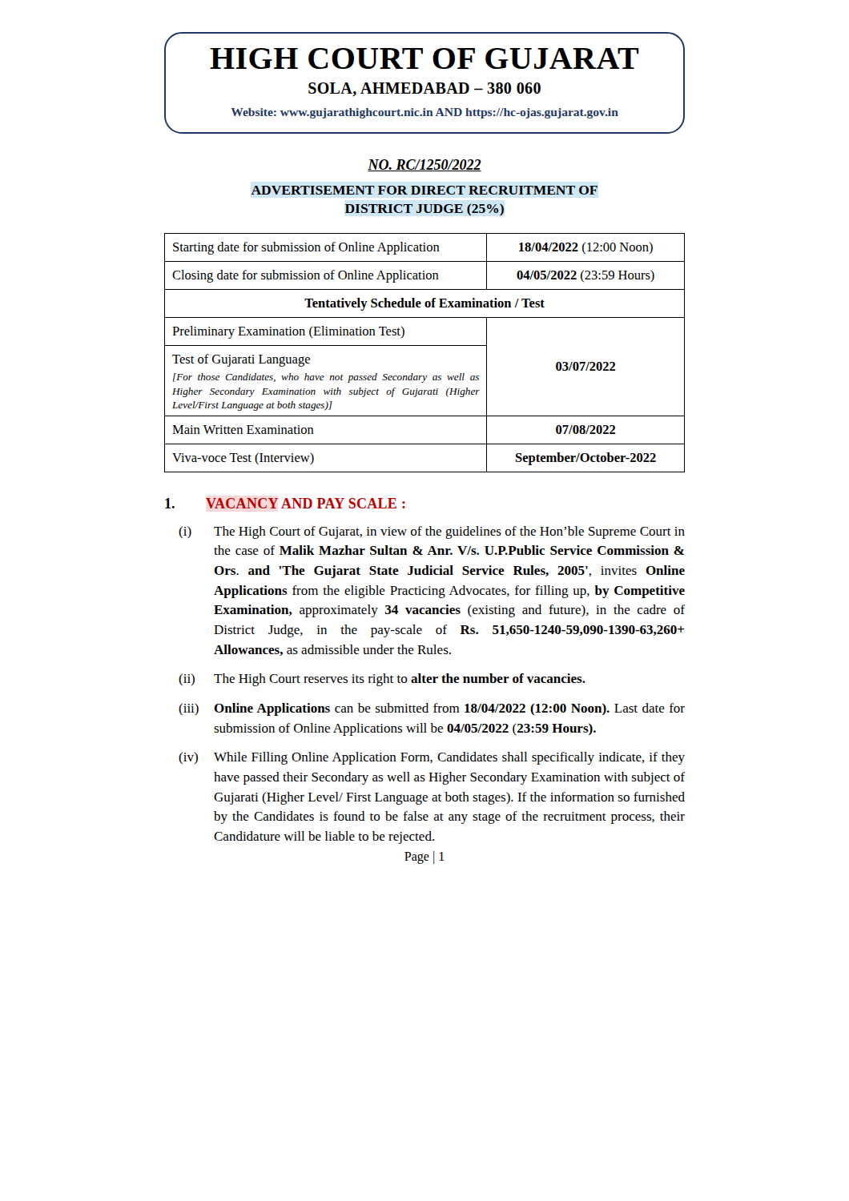HIGH COURT OF GUJARAT
SOLA, AHMEDABAD – 380 060
Website: www.gujarathighcourt.nic.in AND https://hc-ojas.gujarat.gov.in
NO. RC/1250/2022
ADVERTISEMENT FOR DIRECT RECRUITMENT OF
DISTRICT JUDGE (25%)
| Starting date for submission of Online Application | 18/04/2022 (12:00 Noon) |
| Closing date for submission of Online Application | 04/05/2022 (23:59 Hours) |
| Tentatively Schedule of Examination / Test |
| Preliminary Examination (Elimination Test) | 03/07/2022 |
| Test of Gujarati Language [For those Candidates, who have not passed Secondary as well as Higher Secondary Examination with subject of Gujarati (Higher Level/First Language at both stages)] |
| Main Written Examination | 07/08/2022 |
| Viva-voce Test (Interview) | September/October-2022 |
1.
VACANCY AND PAY SCALE :
(i)
The High Court of Gujarat, in view of the guidelines of the Hon’ble Supreme Court in the case of Malik Mazhar Sultan & Anr. V/s. U.P.Public Service Commission & Ors. and 'The Gujarat State Judicial Service Rules, 2005', invites Online Applications from the eligible Practicing Advocates, for filling up, by Competitive Examination, approximately 34 vacancies (existing and future), in the cadre of District Judge, in the pay-scale of Rs. 51,650-1240-59,090-1390-63,260+ Allowances, as admissible under the Rules.
(ii)
The High Court reserves its right to alter the number of vacancies.
(iii)
Online Applications can be submitted from 18/04/2022 (12:00 Noon). Last date for submission of Online Applications will be 04/05/2022 (23:59 Hours).
(iv)
While Filling Online Application Form, Candidates shall specifically indicate, if they have passed their Secondary as well as Higher Secondary Examination with subject of Gujarati (Higher Level/ First Language at both stages). If the information so furnished by the Candidates is found to be false at any stage of the recruitment process, their Candidature will be liable to be rejected.
Page | 1